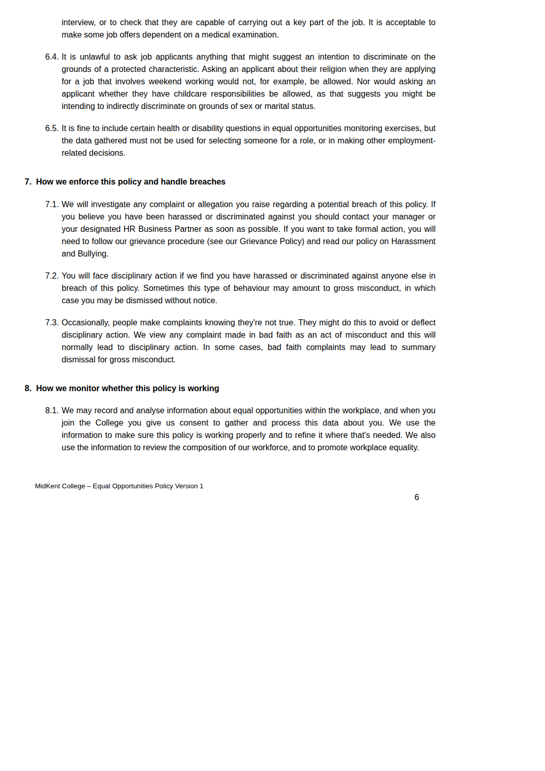interview, or to check that they are capable of carrying out a key part of the job. It is acceptable to make some job offers dependent on a medical examination.
6.4.
It is unlawful to ask job applicants anything that might suggest an intention to discriminate on the grounds of a protected characteristic. Asking an applicant about their religion when they are applying for a job that involves weekend working would not, for example, be allowed. Nor would asking an applicant whether they have childcare responsibilities be allowed, as that suggests you might be intending to indirectly discriminate on grounds of sex or marital status.
6.5.
It is fine to include certain health or disability questions in equal opportunities monitoring exercises, but the data gathered must not be used for selecting someone for a role, or in making other employment-related decisions.
7. How we enforce this policy and handle breaches
7.1.
We will investigate any complaint or allegation you raise regarding a potential breach of this policy. If you believe you have been harassed or discriminated against you should contact your manager or your designated HR Business Partner as soon as possible. If you want to take formal action, you will need to follow our grievance procedure (see our Grievance Policy) and read our policy on Harassment and Bullying.
7.2.
You will face disciplinary action if we find you have harassed or discriminated against anyone else in breach of this policy. Sometimes this type of behaviour may amount to gross misconduct, in which case you may be dismissed without notice.
7.3.
Occasionally, people make complaints knowing they're not true. They might do this to avoid or deflect disciplinary action. We view any complaint made in bad faith as an act of misconduct and this will normally lead to disciplinary action. In some cases, bad faith complaints may lead to summary dismissal for gross misconduct.
8. How we monitor whether this policy is working
8.1.
We may record and analyse information about equal opportunities within the workplace, and when you join the College you give us consent to gather and process this data about you. We use the information to make sure this policy is working properly and to refine it where that's needed. We also use the information to review the composition of our workforce, and to promote workplace equality.
MidKent College – Equal Opportunities Policy Version 1
6